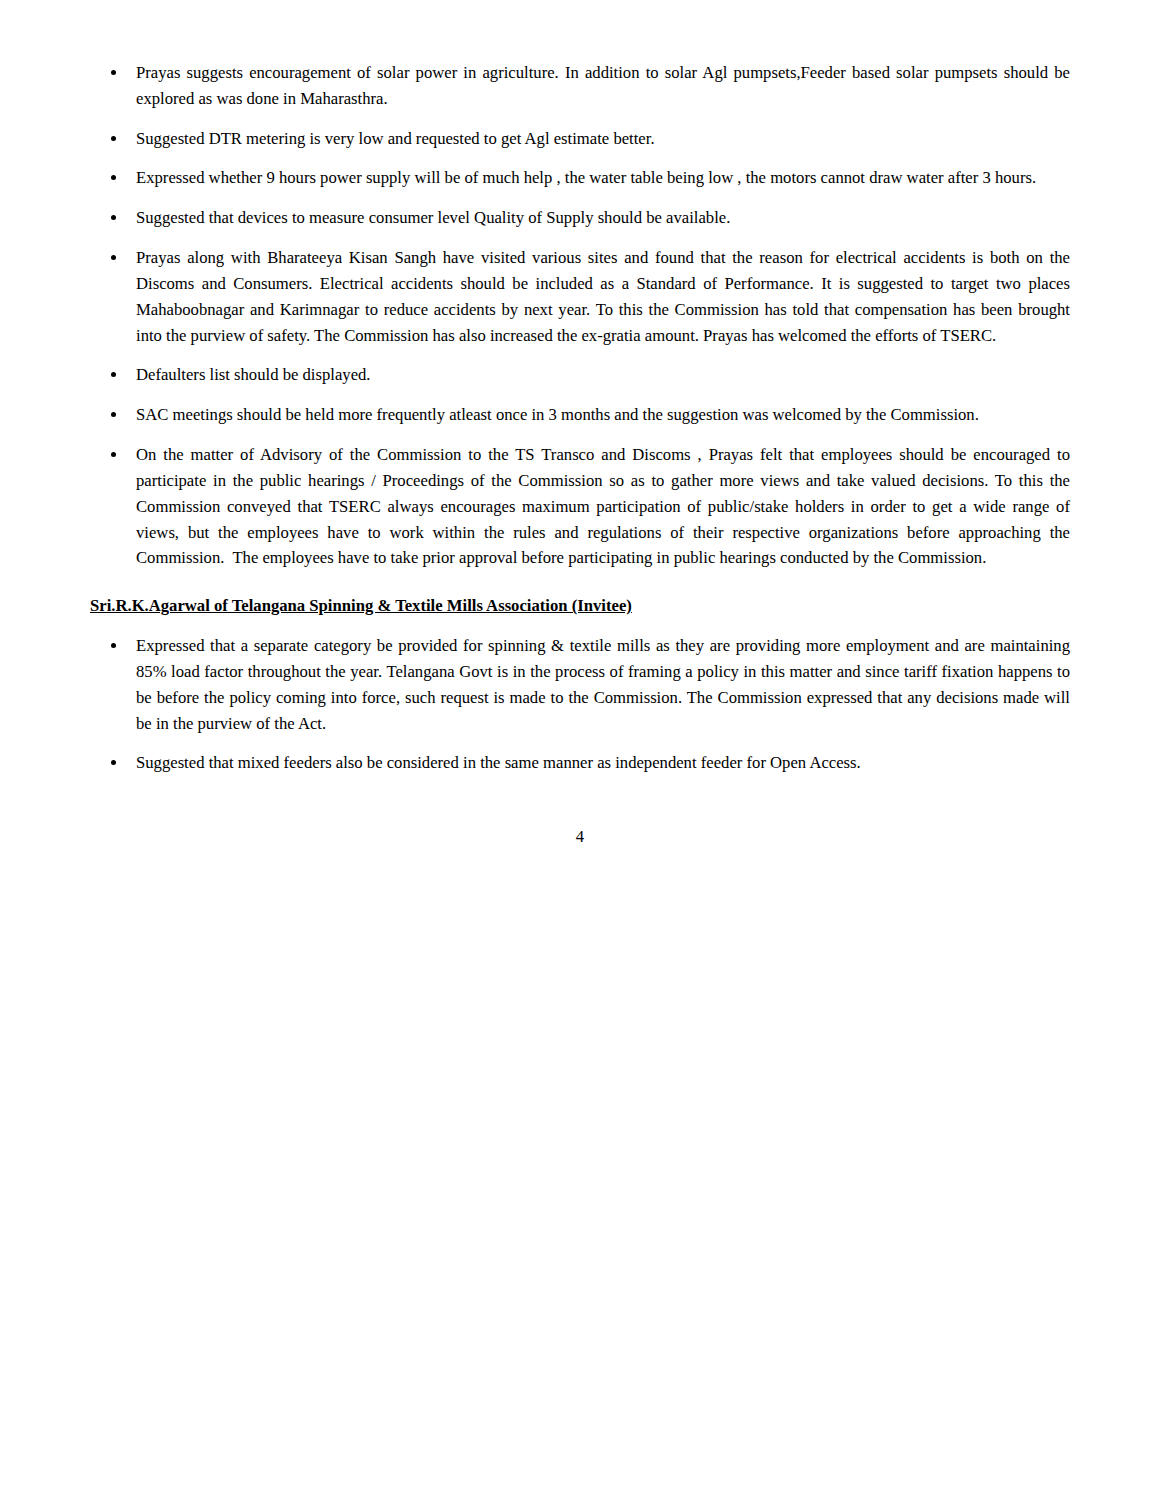Prayas suggests encouragement of solar power in agriculture. In addition to solar Agl pumpsets,Feeder based solar pumpsets should be explored as was done in Maharasthra.
Suggested DTR metering is very low and requested to get Agl estimate better.
Expressed whether 9 hours power supply will be of much help , the water table being low , the motors cannot draw water after 3 hours.
Suggested that devices to measure consumer level Quality of Supply should be available.
Prayas along with Bharateeya Kisan Sangh have visited various sites and found that the reason for electrical accidents is both on the Discoms and Consumers. Electrical accidents should be included as a Standard of Performance. It is suggested to target two places Mahaboobnagar and Karimnagar to reduce accidents by next year. To this the Commission has told that compensation has been brought into the purview of safety. The Commission has also increased the ex-gratia amount. Prayas has welcomed the efforts of TSERC.
Defaulters list should be displayed.
SAC meetings should be held more frequently atleast once in 3 months and the suggestion was welcomed by the Commission.
On the matter of Advisory of the Commission to the TS Transco and Discoms , Prayas felt that employees should be encouraged to participate in the public hearings / Proceedings of the Commission so as to gather more views and take valued decisions. To this the Commission conveyed that TSERC always encourages maximum participation of public/stake holders in order to get a wide range of views, but the employees have to work within the rules and regulations of their respective organizations before approaching the Commission. The employees have to take prior approval before participating in public hearings conducted by the Commission.
Sri.R.K.Agarwal of Telangana Spinning & Textile Mills Association (Invitee)
Expressed that a separate category be provided for spinning & textile mills as they are providing more employment and are maintaining 85% load factor throughout the year. Telangana Govt is in the process of framing a policy in this matter and since tariff fixation happens to be before the policy coming into force, such request is made to the Commission. The Commission expressed that any decisions made will be in the purview of the Act.
Suggested that mixed feeders also be considered in the same manner as independent feeder for Open Access.
4